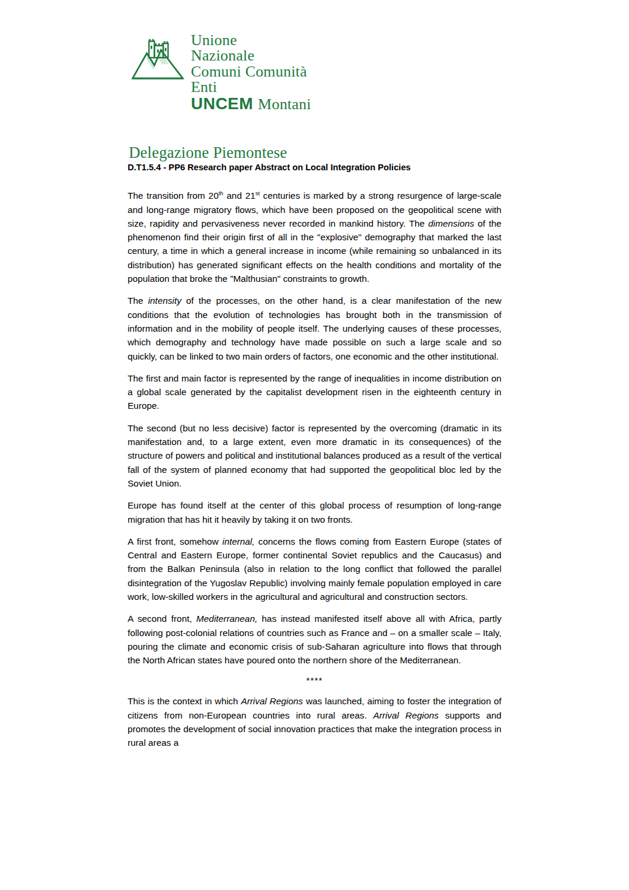Unione
Nazionale
Comuni Comunità
Enti
UNCEM Montani
Delegazione Piemontese
D.T1.5.4 - PP6 Research paper Abstract on Local Integration Policies
The transition from 20th and 21st centuries is marked by a strong resurgence of large-scale and long-range migratory flows, which have been proposed on the geopolitical scene with size, rapidity and pervasiveness never recorded in mankind history. The dimensions of the phenomenon find their origin first of all in the "explosive" demography that marked the last century, a time in which a general increase in income (while remaining so unbalanced in its distribution) has generated significant effects on the health conditions and mortality of the population that broke the "Malthusian" constraints to growth.
The intensity of the processes, on the other hand, is a clear manifestation of the new conditions that the evolution of technologies has brought both in the transmission of information and in the mobility of people itself. The underlying causes of these processes, which demography and technology have made possible on such a large scale and so quickly, can be linked to two main orders of factors, one economic and the other institutional.
The first and main factor is represented by the range of inequalities in income distribution on a global scale generated by the capitalist development risen in the eighteenth century in Europe.
The second (but no less decisive) factor is represented by the overcoming (dramatic in its manifestation and, to a large extent, even more dramatic in its consequences) of the structure of powers and political and institutional balances produced as a result of the vertical fall of the system of planned economy that had supported the geopolitical bloc led by the Soviet Union.
Europe has found itself at the center of this global process of resumption of long-range migration that has hit it heavily by taking it on two fronts.
A first front, somehow internal, concerns the flows coming from Eastern Europe (states of Central and Eastern Europe, former continental Soviet republics and the Caucasus) and from the Balkan Peninsula (also in relation to the long conflict that followed the parallel disintegration of the Yugoslav Republic) involving mainly female population employed in care work, low-skilled workers in the agricultural and agricultural and construction sectors.
A second front, Mediterranean, has instead manifested itself above all with Africa, partly following post-colonial relations of countries such as France and – on a smaller scale – Italy, pouring the climate and economic crisis of sub-Saharan agriculture into flows that through the North African states have poured onto the northern shore of the Mediterranean.
****
This is the context in which Arrival Regions was launched, aiming to foster the integration of citizens from non-European countries into rural areas. Arrival Regions supports and promotes the development of social innovation practices that make the integration process in rural areas a